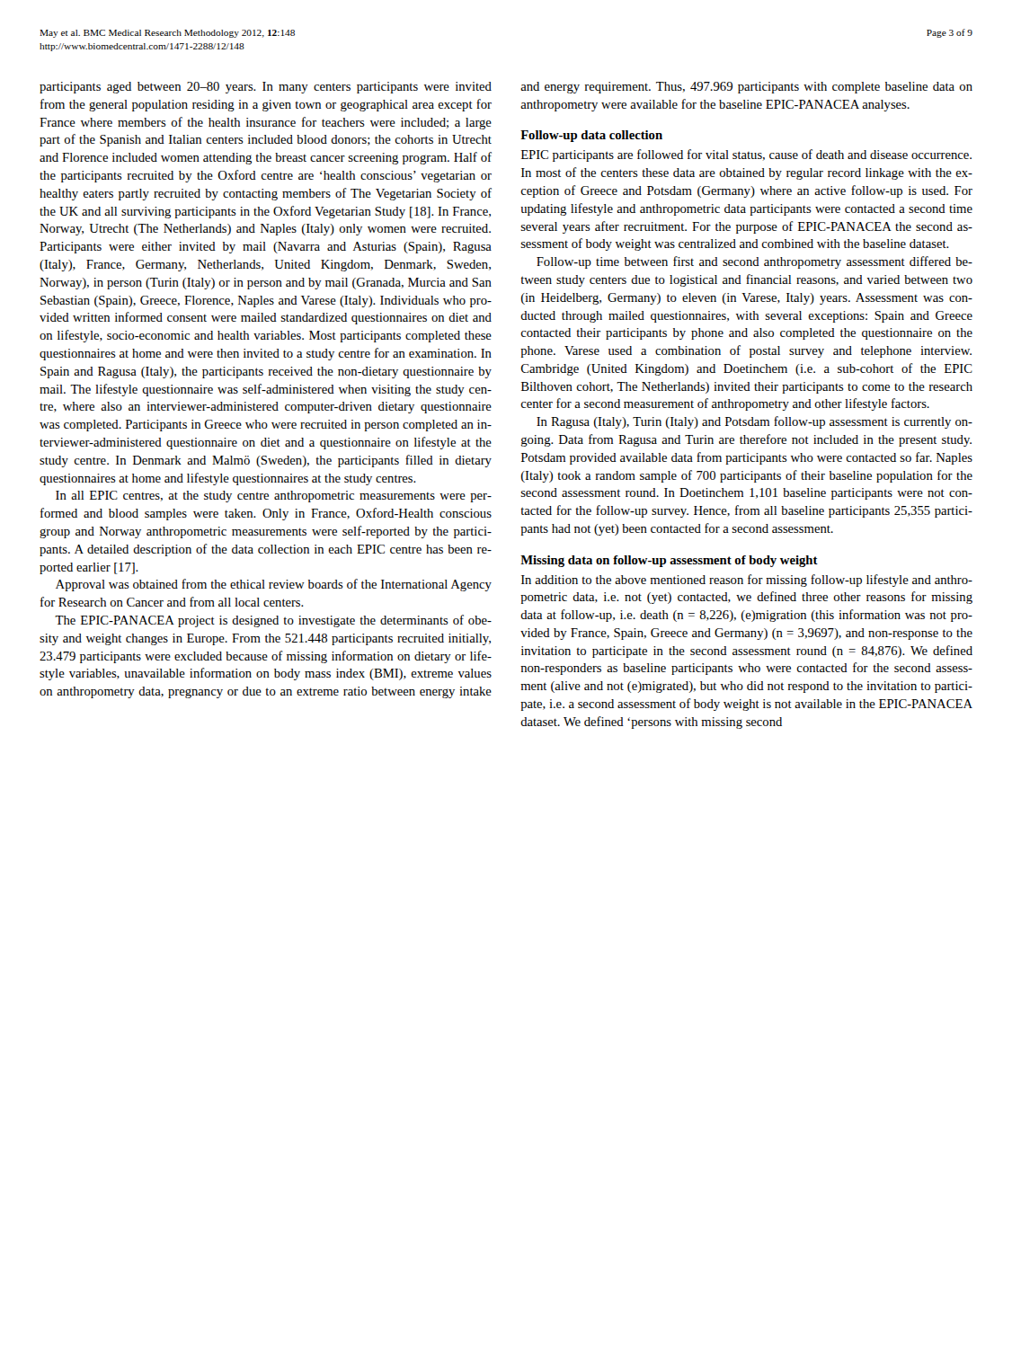May et al. BMC Medical Research Methodology 2012, 12:148
http://www.biomedcentral.com/1471-2288/12/148
Page 3 of 9
participants aged between 20–80 years. In many centers participants were invited from the general population residing in a given town or geographical area except for France where members of the health insurance for teachers were included; a large part of the Spanish and Italian centers included blood donors; the cohorts in Utrecht and Florence included women attending the breast cancer screening program. Half of the participants recruited by the Oxford centre are ‘health conscious’ vegetarian or healthy eaters partly recruited by contacting members of The Vegetarian Society of the UK and all surviving participants in the Oxford Vegetarian Study [18]. In France, Norway, Utrecht (The Netherlands) and Naples (Italy) only women were recruited. Participants were either invited by mail (Navarra and Asturias (Spain), Ragusa (Italy), France, Germany, Netherlands, United Kingdom, Denmark, Sweden, Norway), in person (Turin (Italy) or in person and by mail (Granada, Murcia and San Sebastian (Spain), Greece, Florence, Naples and Varese (Italy). Individuals who provided written informed consent were mailed standardized questionnaires on diet and on lifestyle, socio-economic and health variables. Most participants completed these questionnaires at home and were then invited to a study centre for an examination. In Spain and Ragusa (Italy), the participants received the non-dietary questionnaire by mail. The lifestyle questionnaire was self-administered when visiting the study centre, where also an interviewer-administered computer-driven dietary questionnaire was completed. Participants in Greece who were recruited in person completed an interviewer-administered questionnaire on diet and a questionnaire on lifestyle at the study centre. In Denmark and Malmö (Sweden), the participants filled in dietary questionnaires at home and lifestyle questionnaires at the study centres.
In all EPIC centres, at the study centre anthropometric measurements were performed and blood samples were taken. Only in France, Oxford-Health conscious group and Norway anthropometric measurements were self-reported by the participants. A detailed description of the data collection in each EPIC centre has been reported earlier [17].
Approval was obtained from the ethical review boards of the International Agency for Research on Cancer and from all local centers.
The EPIC-PANACEA project is designed to investigate the determinants of obesity and weight changes in Europe. From the 521.448 participants recruited initially, 23.479 participants were excluded because of missing information on dietary or lifestyle variables, unavailable information on body mass index (BMI), extreme values on anthropometry data, pregnancy or due to an extreme ratio between energy intake and energy requirement. Thus, 497.969 participants with complete baseline data on anthropometry were available for the baseline EPIC-PANACEA analyses.
Follow-up data collection
EPIC participants are followed for vital status, cause of death and disease occurrence. In most of the centers these data are obtained by regular record linkage with the exception of Greece and Potsdam (Germany) where an active follow-up is used. For updating lifestyle and anthropometric data participants were contacted a second time several years after recruitment. For the purpose of EPIC-PANACEA the second assessment of body weight was centralized and combined with the baseline dataset.
Follow-up time between first and second anthropometry assessment differed between study centers due to logistical and financial reasons, and varied between two (in Heidelberg, Germany) to eleven (in Varese, Italy) years. Assessment was conducted through mailed questionnaires, with several exceptions: Spain and Greece contacted their participants by phone and also completed the questionnaire on the phone. Varese used a combination of postal survey and telephone interview. Cambridge (United Kingdom) and Doetinchem (i.e. a sub-cohort of the EPIC Bilthoven cohort, The Netherlands) invited their participants to come to the research center for a second measurement of anthropometry and other lifestyle factors.
In Ragusa (Italy), Turin (Italy) and Potsdam follow-up assessment is currently ongoing. Data from Ragusa and Turin are therefore not included in the present study. Potsdam provided available data from participants who were contacted so far. Naples (Italy) took a random sample of 700 participants of their baseline population for the second assessment round. In Doetinchem 1,101 baseline participants were not contacted for the follow-up survey. Hence, from all baseline participants 25,355 participants had not (yet) been contacted for a second assessment.
Missing data on follow-up assessment of body weight
In addition to the above mentioned reason for missing follow-up lifestyle and anthropometric data, i.e. not (yet) contacted, we defined three other reasons for missing data at follow-up, i.e. death (n = 8,226), (e)migration (this information was not provided by France, Spain, Greece and Germany) (n = 3,9697), and non-response to the invitation to participate in the second assessment round (n = 84,876). We defined non-responders as baseline participants who were contacted for the second assessment (alive and not (e)migrated), but who did not respond to the invitation to participate, i.e. a second assessment of body weight is not available in the EPIC-PANACEA dataset. We defined ‘persons with missing second